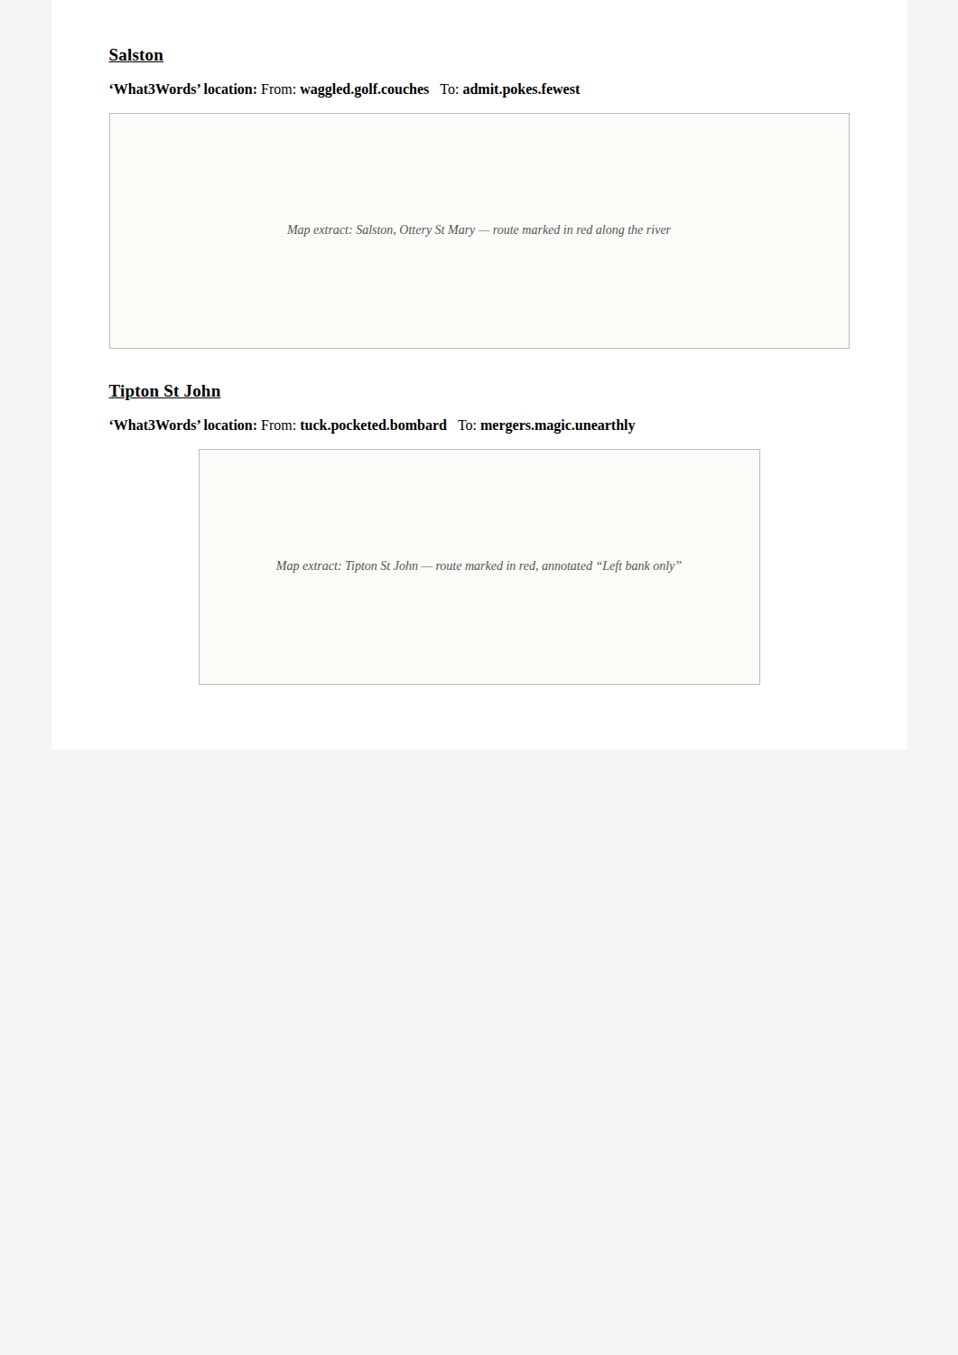Salston
‘What3Words’ location: From: waggled.golf.couches To: admit.pokes.fewest
Map extract: Salston, Ottery St Mary — route marked in red along the river
Tipton St John
‘What3Words’ location: From: tuck.pocketed.bombard To: mergers.magic.unearthly
Map extract: Tipton St John — route marked in red, annotated “Left bank only”